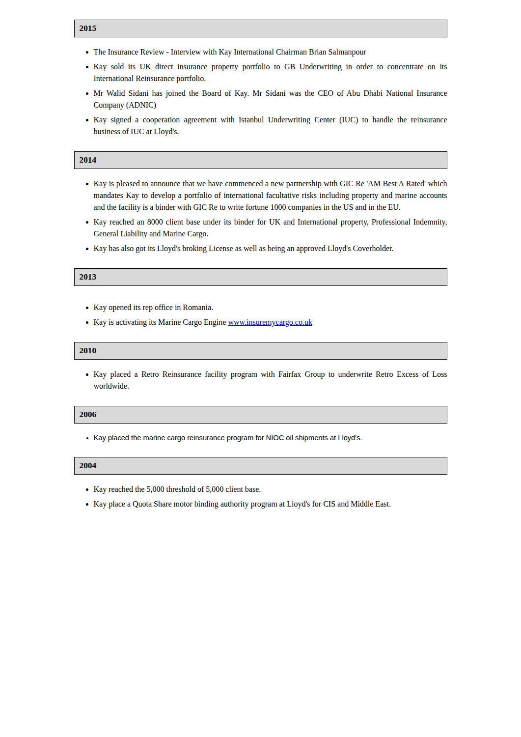2015
The Insurance Review - Interview with Kay International Chairman Brian Salmanpour
Kay sold its UK direct insurance property portfolio to GB Underwriting in order to concentrate on its International Reinsurance portfolio.
Mr Walid Sidani has joined the Board of Kay. Mr Sidani was the CEO of Abu Dhabi National Insurance Company (ADNIC)
Kay signed a cooperation agreement with Istanbul Underwriting Center (IUC) to handle the reinsurance business of IUC at Lloyd's.
2014
Kay is pleased to announce that we have commenced a new partnership with GIC Re 'AM Best A Rated' which mandates Kay to develop a portfolio of international facultative risks including property and marine accounts and the facility is a binder with GIC Re to write fortune 1000 companies in the US and in the EU.
Kay reached an 8000 client base under its binder for UK and International property, Professional Indemnity, General Liability and Marine Cargo.
Kay has also got its Lloyd's broking License as well as being an approved Lloyd's Coverholder.
2013
Kay opened its rep office in Romania.
Kay is activating its Marine Cargo Engine www.insuremycargo.co.uk
2010
Kay placed a Retro Reinsurance facility program with Fairfax Group to underwrite Retro Excess of Loss worldwide.
2006
Kay placed the marine cargo reinsurance program for NIOC oil shipments at Lloyd's.
2004
Kay reached the 5,000 threshold of 5,000 client base.
Kay place a Quota Share motor binding authority program at Lloyd's for CIS and Middle East.